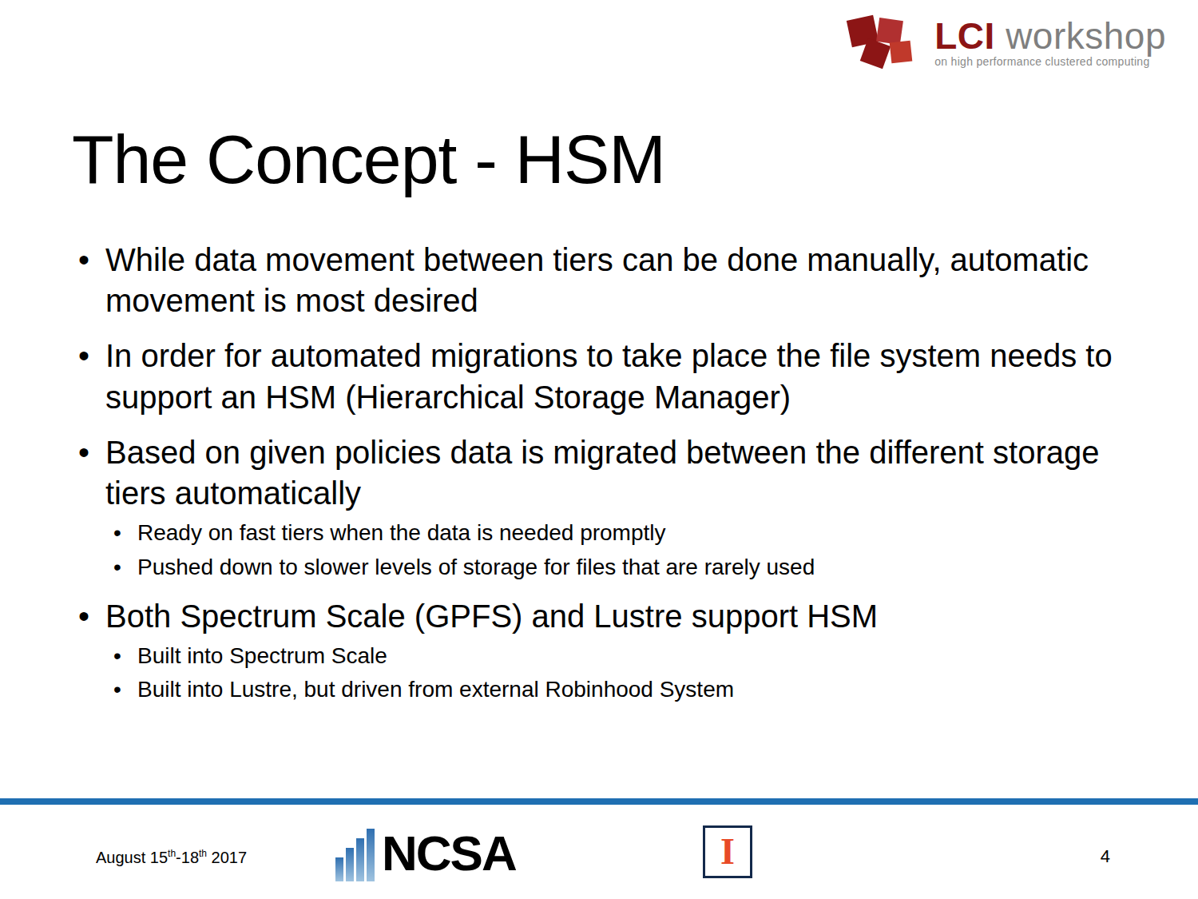LCI workshop
on high performance clustered computing
The Concept - HSM
While data movement between tiers can be done manually, automatic movement is most desired
In order for automated migrations to take place the file system needs to support an HSM (Hierarchical Storage Manager)
Based on given policies data is migrated between the different storage tiers automatically
Ready on fast tiers when the data is needed promptly
Pushed down to slower levels of storage for files that are rarely used
Both Spectrum Scale (GPFS) and Lustre support HSM
Built into Spectrum Scale
Built into Lustre, but driven from external Robinhood System
August 15th-18th 2017
NCSA
I
4